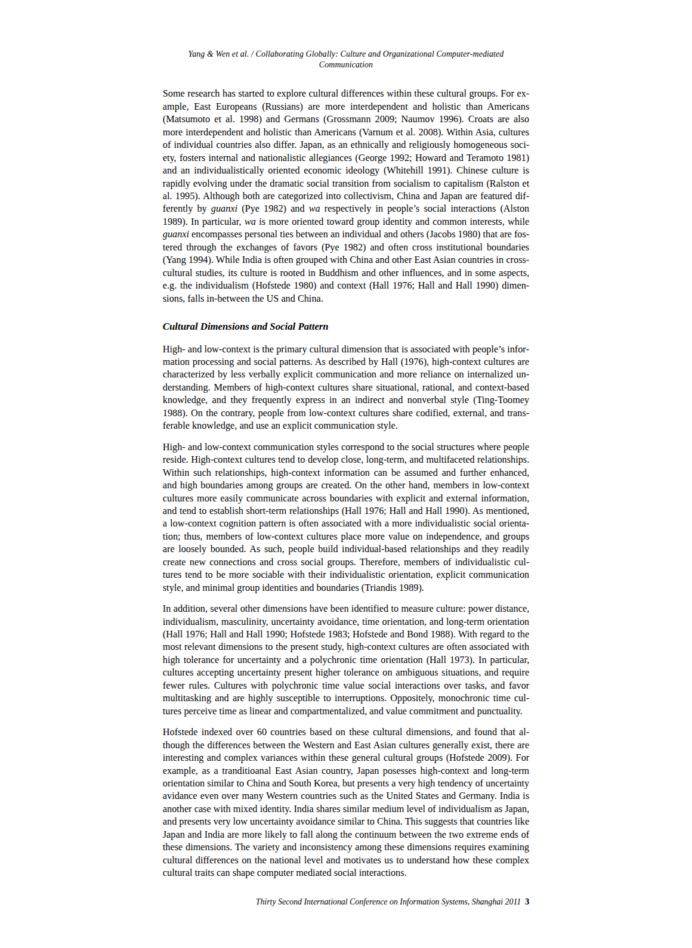Yang & Wen et al. / Collaborating Globally: Culture and Organizational Computer-mediated Communication
Some research has started to explore cultural differences within these cultural groups. For example, East Europeans (Russians) are more interdependent and holistic than Americans (Matsumoto et al. 1998) and Germans (Grossmann 2009; Naumov 1996). Croats are also more interdependent and holistic than Americans (Varnum et al. 2008). Within Asia, cultures of individual countries also differ. Japan, as an ethnically and religiously homogeneous society, fosters internal and nationalistic allegiances (George 1992; Howard and Teramoto 1981) and an individualistically oriented economic ideology (Whitehill 1991). Chinese culture is rapidly evolving under the dramatic social transition from socialism to capitalism (Ralston et al. 1995). Although both are categorized into collectivism, China and Japan are featured differently by guanxi (Pye 1982) and wa respectively in people’s social interactions (Alston 1989). In particular, wa is more oriented toward group identity and common interests, while guanxi encompasses personal ties between an individual and others (Jacobs 1980) that are fostered through the exchanges of favors (Pye 1982) and often cross institutional boundaries (Yang 1994). While India is often grouped with China and other East Asian countries in cross-cultural studies, its culture is rooted in Buddhism and other influences, and in some aspects, e.g. the individualism (Hofstede 1980) and context (Hall 1976; Hall and Hall 1990) dimensions, falls in-between the US and China.
Cultural Dimensions and Social Pattern
High- and low-context is the primary cultural dimension that is associated with people’s information processing and social patterns. As described by Hall (1976), high-context cultures are characterized by less verbally explicit communication and more reliance on internalized understanding. Members of high-context cultures share situational, rational, and context-based knowledge, and they frequently express in an indirect and nonverbal style (Ting-Toomey 1988). On the contrary, people from low-context cultures share codified, external, and transferable knowledge, and use an explicit communication style.
High- and low-context communication styles correspond to the social structures where people reside. High-context cultures tend to develop close, long-term, and multifaceted relationships. Within such relationships, high-context information can be assumed and further enhanced, and high boundaries among groups are created. On the other hand, members in low-context cultures more easily communicate across boundaries with explicit and external information, and tend to establish short-term relationships (Hall 1976; Hall and Hall 1990). As mentioned, a low-context cognition pattern is often associated with a more individualistic social orientation; thus, members of low-context cultures place more value on independence, and groups are loosely bounded. As such, people build individual-based relationships and they readily create new connections and cross social groups. Therefore, members of individualistic cultures tend to be more sociable with their individualistic orientation, explicit communication style, and minimal group identities and boundaries (Triandis 1989).
In addition, several other dimensions have been identified to measure culture: power distance, individualism, masculinity, uncertainty avoidance, time orientation, and long-term orientation (Hall 1976; Hall and Hall 1990; Hofstede 1983; Hofstede and Bond 1988). With regard to the most relevant dimensions to the present study, high-context cultures are often associated with high tolerance for uncertainty and a polychronic time orientation (Hall 1973). In particular, cultures accepting uncertainty present higher tolerance on ambiguous situations, and require fewer rules. Cultures with polychronic time value social interactions over tasks, and favor multitasking and are highly susceptible to interruptions. Oppositely, monochronic time cultures perceive time as linear and compartmentalized, and value commitment and punctuality.
Hofstede indexed over 60 countries based on these cultural dimensions, and found that although the differences between the Western and East Asian cultures generally exist, there are interesting and complex variances within these general cultural groups (Hofstede 2009). For example, as a tranditioanal East Asian country, Japan posesses high-context and long-term orientation similar to China and South Korea, but presents a very high tendency of uncertainty avidance even over many Western countries such as the United States and Germany. India is another case with mixed identity. India shares similar medium level of individualism as Japan, and presents very low uncertainty avoidance similar to China. This suggests that countries like Japan and India are more likely to fall along the continuum between the two extreme ends of these dimensions. The variety and inconsistency among these dimensions requires examining cultural differences on the national level and motivates us to understand how these complex cultural traits can shape computer mediated social interactions.
Thirty Second International Conference on Information Systems, Shanghai 20113